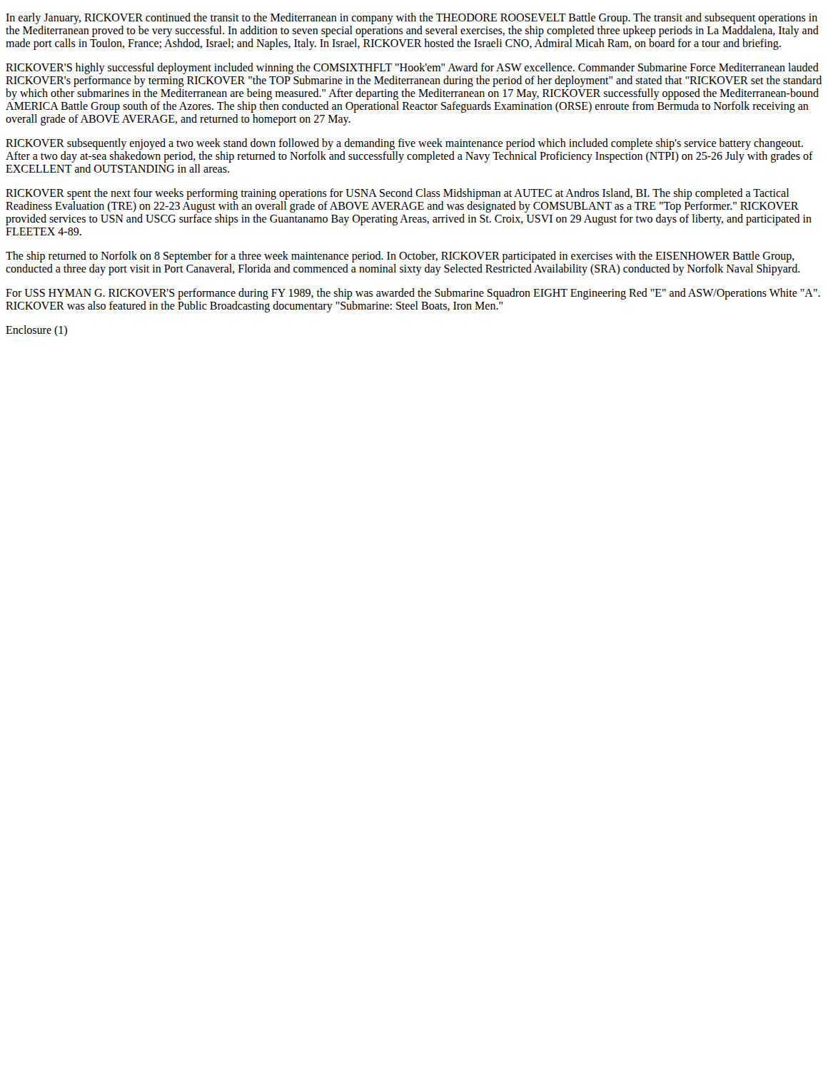In early January, RICKOVER continued the transit to the Mediterranean in company with the THEODORE ROOSEVELT Battle Group. The transit and subsequent operations in the Mediterranean proved to be very successful. In addition to seven special operations and several exercises, the ship completed three upkeep periods in La Maddalena, Italy and made port calls in Toulon, France; Ashdod, Israel; and Naples, Italy. In Israel, RICKOVER hosted the Israeli CNO, Admiral Micah Ram, on board for a tour and briefing.
RICKOVER'S highly successful deployment included winning the COMSIXTHFLT "Hook'em" Award for ASW excellence. Commander Submarine Force Mediterranean lauded RICKOVER's performance by terming RICKOVER "the TOP Submarine in the Mediterranean during the period of her deployment" and stated that "RICKOVER set the standard by which other submarines in the Mediterranean are being measured." After departing the Mediterranean on 17 May, RICKOVER successfully opposed the Mediterranean-bound AMERICA Battle Group south of the Azores. The ship then conducted an Operational Reactor Safeguards Examination (ORSE) enroute from Bermuda to Norfolk receiving an overall grade of ABOVE AVERAGE, and returned to homeport on 27 May.
RICKOVER subsequently enjoyed a two week stand down followed by a demanding five week maintenance period which included complete ship's service battery changeout. After a two day at-sea shakedown period, the ship returned to Norfolk and successfully completed a Navy Technical Proficiency Inspection (NTPI) on 25-26 July with grades of EXCELLENT and OUTSTANDING in all areas.
RICKOVER spent the next four weeks performing training operations for USNA Second Class Midshipman at AUTEC at Andros Island, BI. The ship completed a Tactical Readiness Evaluation (TRE) on 22-23 August with an overall grade of ABOVE AVERAGE and was designated by COMSUBLANT as a TRE "Top Performer." RICKOVER provided services to USN and USCG surface ships in the Guantanamo Bay Operating Areas, arrived in St. Croix, USVI on 29 August for two days of liberty, and participated in FLEETEX 4-89.
The ship returned to Norfolk on 8 September for a three week maintenance period. In October, RICKOVER participated in exercises with the EISENHOWER Battle Group, conducted a three day port visit in Port Canaveral, Florida and commenced a nominal sixty day Selected Restricted Availability (SRA) conducted by Norfolk Naval Shipyard.
For USS HYMAN G. RICKOVER'S performance during FY 1989, the ship was awarded the Submarine Squadron EIGHT Engineering Red "E" and ASW/Operations White "A". RICKOVER was also featured in the Public Broadcasting documentary "Submarine: Steel Boats, Iron Men."
Enclosure (1)